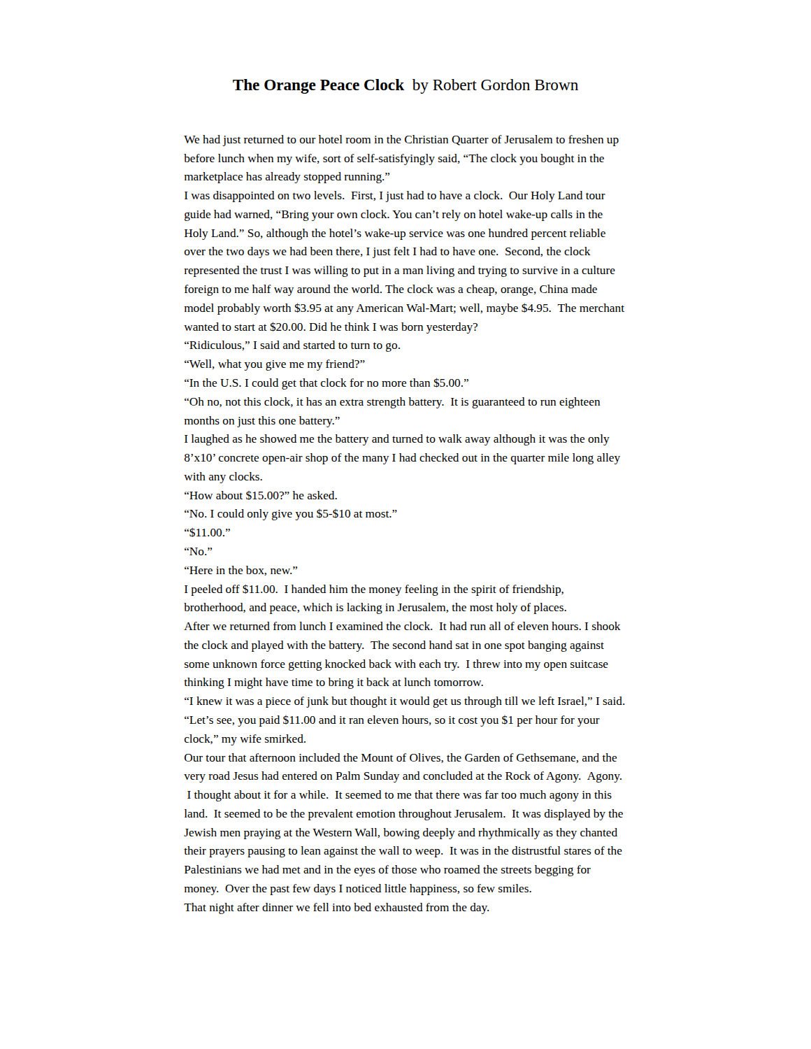The Orange Peace Clock by Robert Gordon Brown
We had just returned to our hotel room in the Christian Quarter of Jerusalem to freshen up before lunch when my wife, sort of self-satisfyingly said, “The clock you bought in the marketplace has already stopped running.”
I was disappointed on two levels. First, I just had to have a clock. Our Holy Land tour guide had warned, “Bring your own clock. You can’t rely on hotel wake-up calls in the Holy Land.” So, although the hotel’s wake-up service was one hundred percent reliable over the two days we had been there, I just felt I had to have one. Second, the clock represented the trust I was willing to put in a man living and trying to survive in a culture foreign to me half way around the world. The clock was a cheap, orange, China made model probably worth $3.95 at any American Wal-Mart; well, maybe $4.95. The merchant wanted to start at $20.00. Did he think I was born yesterday?
“Ridiculous,” I said and started to turn to go.
“Well, what you give me my friend?”
“In the U.S. I could get that clock for no more than $5.00.”
“Oh no, not this clock, it has an extra strength battery. It is guaranteed to run eighteen months on just this one battery.”
I laughed as he showed me the battery and turned to walk away although it was the only 8’x10’ concrete open-air shop of the many I had checked out in the quarter mile long alley with any clocks.
“How about $15.00?” he asked.
“No. I could only give you $5-$10 at most.”
“$11.00.”
“No.”
“Here in the box, new.”
I peeled off $11.00. I handed him the money feeling in the spirit of friendship, brotherhood, and peace, which is lacking in Jerusalem, the most holy of places.
After we returned from lunch I examined the clock. It had run all of eleven hours. I shook the clock and played with the battery. The second hand sat in one spot banging against some unknown force getting knocked back with each try. I threw into my open suitcase thinking I might have time to bring it back at lunch tomorrow.
“I knew it was a piece of junk but thought it would get us through till we left Israel,” I said.
“Let’s see, you paid $11.00 and it ran eleven hours, so it cost you $1 per hour for your clock,” my wife smirked.
Our tour that afternoon included the Mount of Olives, the Garden of Gethsemane, and the very road Jesus had entered on Palm Sunday and concluded at the Rock of Agony. Agony. I thought about it for a while. It seemed to me that there was far too much agony in this land. It seemed to be the prevalent emotion throughout Jerusalem. It was displayed by the Jewish men praying at the Western Wall, bowing deeply and rhythmically as they chanted their prayers pausing to lean against the wall to weep. It was in the distrustful stares of the Palestinians we had met and in the eyes of those who roamed the streets begging for money. Over the past few days I noticed little happiness, so few smiles.
That night after dinner we fell into bed exhausted from the day.